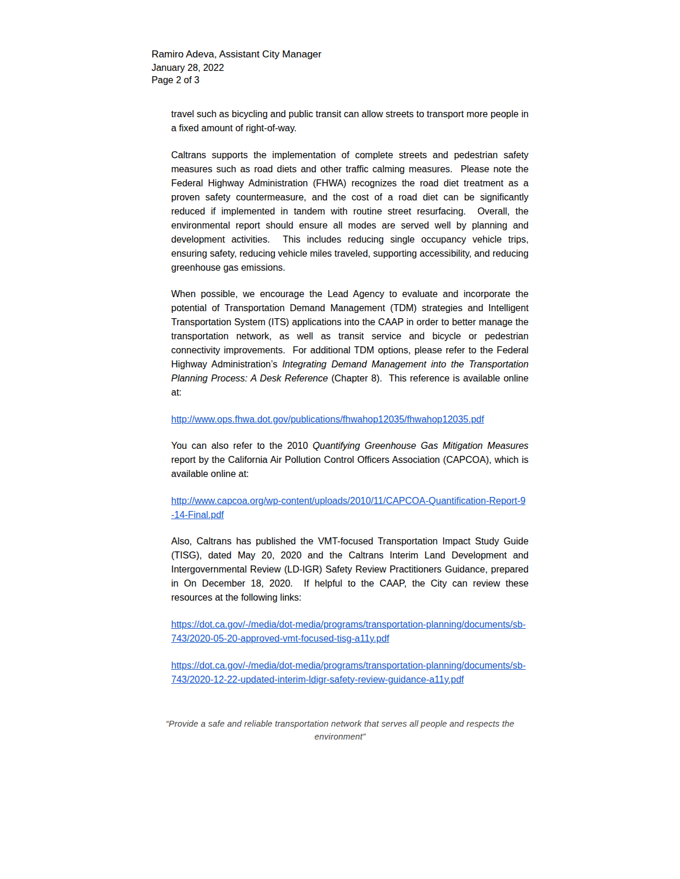Ramiro Adeva, Assistant City Manager
January 28, 2022
Page 2 of 3
travel such as bicycling and public transit can allow streets to transport more people in a fixed amount of right-of-way.
Caltrans supports the implementation of complete streets and pedestrian safety measures such as road diets and other traffic calming measures. Please note the Federal Highway Administration (FHWA) recognizes the road diet treatment as a proven safety countermeasure, and the cost of a road diet can be significantly reduced if implemented in tandem with routine street resurfacing. Overall, the environmental report should ensure all modes are served well by planning and development activities. This includes reducing single occupancy vehicle trips, ensuring safety, reducing vehicle miles traveled, supporting accessibility, and reducing greenhouse gas emissions.
When possible, we encourage the Lead Agency to evaluate and incorporate the potential of Transportation Demand Management (TDM) strategies and Intelligent Transportation System (ITS) applications into the CAAP in order to better manage the transportation network, as well as transit service and bicycle or pedestrian connectivity improvements. For additional TDM options, please refer to the Federal Highway Administration’s Integrating Demand Management into the Transportation Planning Process: A Desk Reference (Chapter 8). This reference is available online at:
http://www.ops.fhwa.dot.gov/publications/fhwahop12035/fhwahop12035.pdf
You can also refer to the 2010 Quantifying Greenhouse Gas Mitigation Measures report by the California Air Pollution Control Officers Association (CAPCOA), which is available online at:
http://www.capcoa.org/wp-content/uploads/2010/11/CAPCOA-Quantification-Report-9-14-Final.pdf
Also, Caltrans has published the VMT-focused Transportation Impact Study Guide (TISG), dated May 20, 2020 and the Caltrans Interim Land Development and Intergovernmental Review (LD-IGR) Safety Review Practitioners Guidance, prepared in On December 18, 2020. If helpful to the CAAP, the City can review these resources at the following links:
https://dot.ca.gov/-/media/dot-media/programs/transportation-planning/documents/sb-743/2020-05-20-approved-vmt-focused-tisg-a11y.pdf
https://dot.ca.gov/-/media/dot-media/programs/transportation-planning/documents/sb-743/2020-12-22-updated-interim-ldigr-safety-review-guidance-a11y.pdf
“Provide a safe and reliable transportation network that serves all people and respects the environment”